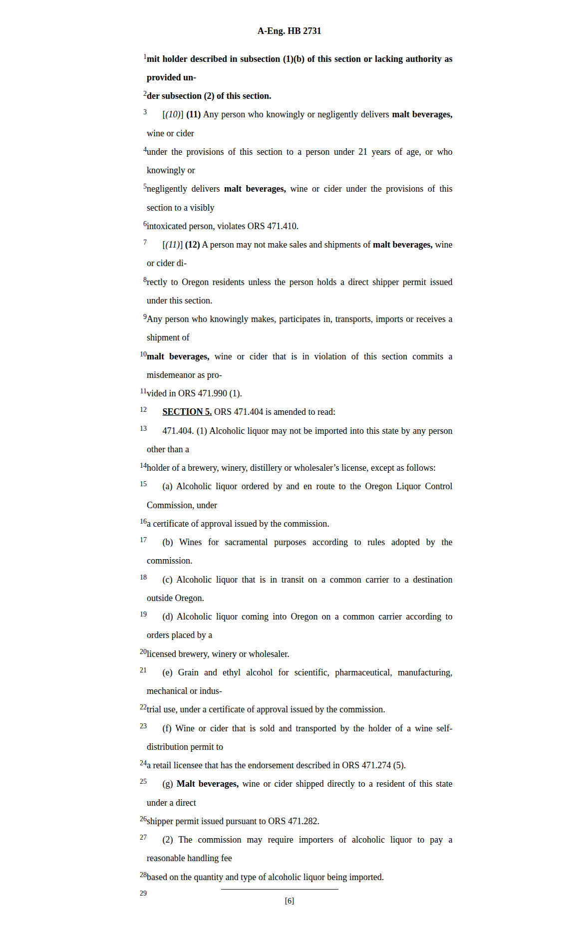A-Eng. HB 2731
| 1 | mit holder described in subsection (1)(b) of this section or lacking authority as provided un- |
| 2 | der subsection (2) of this section. |
| 3 | [ (10) ] (11) Any person who knowingly or negligently delivers malt beverages, wine or cider |
| 4 | under the provisions of this section to a person under 21 years of age, or who knowingly or |
| 5 | negligently delivers malt beverages, wine or cider under the provisions of this section to a visibly |
| 6 | intoxicated person, violates ORS 471.410. |
| 7 | [ (11) ] (12) A person may not make sales and shipments of malt beverages, wine or cider di- |
| 8 | rectly to Oregon residents unless the person holds a direct shipper permit issued under this section. |
| 9 | Any person who knowingly makes, participates in, transports, imports or receives a shipment of |
| 10 | malt beverages, wine or cider that is in violation of this section commits a misdemeanor as pro- |
| 11 | vided in ORS 471.990 (1). |
| 12 | SECTION 5. ORS 471.404 is amended to read: |
| 13 | 471.404. (1) Alcoholic liquor may not be imported into this state by any person other than a |
| 14 | holder of a brewery, winery, distillery or wholesaler’s license, except as follows: |
| 15 | (a) Alcoholic liquor ordered by and en route to the Oregon Liquor Control Commission, under |
| 16 | a certificate of approval issued by the commission. |
| 17 | (b) Wines for sacramental purposes according to rules adopted by the commission. |
| 18 | (c) Alcoholic liquor that is in transit on a common carrier to a destination outside Oregon. |
| 19 | (d) Alcoholic liquor coming into Oregon on a common carrier according to orders placed by a |
| 20 | licensed brewery, winery or wholesaler. |
| 21 | (e) Grain and ethyl alcohol for scientific, pharmaceutical, manufacturing, mechanical or indus- |
| 22 | trial use, under a certificate of approval issued by the commission. |
| 23 | (f) Wine or cider that is sold and transported by the holder of a wine self-distribution permit to |
| 24 | a retail licensee that has the endorsement described in ORS 471.274 (5). |
| 25 | (g) Malt beverages, wine or cider shipped directly to a resident of this state under a direct |
| 26 | shipper permit issued pursuant to ORS 471.282. |
| 27 | (2) The commission may require importers of alcoholic liquor to pay a reasonable handling fee |
| 28 | based on the quantity and type of alcoholic liquor being imported. |
| 29 | |
[6]